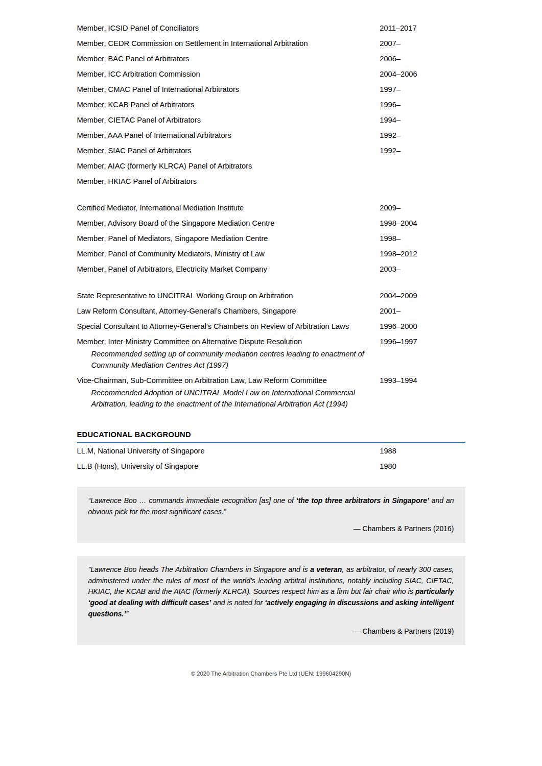| Member, ICSID Panel of Conciliators | 2011–2017 |
| Member, CEDR Commission on Settlement in International Arbitration | 2007– |
| Member, BAC Panel of Arbitrators | 2006– |
| Member, ICC Arbitration Commission | 2004–2006 |
| Member, CMAC Panel of International Arbitrators | 1997– |
| Member, KCAB Panel of Arbitrators | 1996– |
| Member, CIETAC Panel of Arbitrators | 1994– |
| Member, AAA Panel of International Arbitrators | 1992– |
| Member, SIAC Panel of Arbitrators | 1992– |
| Member, AIAC (formerly KLRCA) Panel of Arbitrators | |
| Member, HKIAC Panel of Arbitrators | |
| Certified Mediator, International Mediation Institute | 2009– |
| Member, Advisory Board of the Singapore Mediation Centre | 1998–2004 |
| Member, Panel of Mediators, Singapore Mediation Centre | 1998– |
| Member, Panel of Community Mediators, Ministry of Law | 1998–2012 |
| Member, Panel of Arbitrators, Electricity Market Company | 2003– |
| State Representative to UNCITRAL Working Group on Arbitration | 2004–2009 |
| Law Reform Consultant, Attorney-General’s Chambers, Singapore | 2001– |
| Special Consultant to Attorney-General’s Chambers on Review of Arbitration Laws | 1996–2000 |
| Member, Inter-Ministry Committee on Alternative Dispute Resolution Recommended setting up of community mediation centres leading to enactment of Community Mediation Centres Act (1997) | 1996–1997 |
| Vice-Chairman, Sub-Committee on Arbitration Law, Law Reform Committee Recommended Adoption of UNCITRAL Model Law on International Commercial Arbitration, leading to the enactment of the International Arbitration Act (1994) | 1993–1994 |
Educational Background
| LL.M, National University of Singapore | 1988 |
| LL.B (Hons), University of Singapore | 1980 |
“Lawrence Boo … commands immediate recognition [as] one of ‘the top three arbitrators in Singapore’ and an obvious pick for the most significant cases.”
— Chambers & Partners (2016)
”Lawrence Boo heads The Arbitration Chambers in Singapore and is a veteran, as arbitrator, of nearly 300 cases, administered under the rules of most of the world’s leading arbitral institutions, notably including SIAC, CIETAC, HKIAC, the KCAB and the AIAC (formerly KLRCA). Sources respect him as a firm but fair chair who is particularly ‘good at dealing with difficult cases’ and is noted for ‘actively engaging in discussions and asking intelligent questions.’”
— Chambers & Partners (2019)
© 2020 The Arbitration Chambers Pte Ltd (UEN: 199604290N)